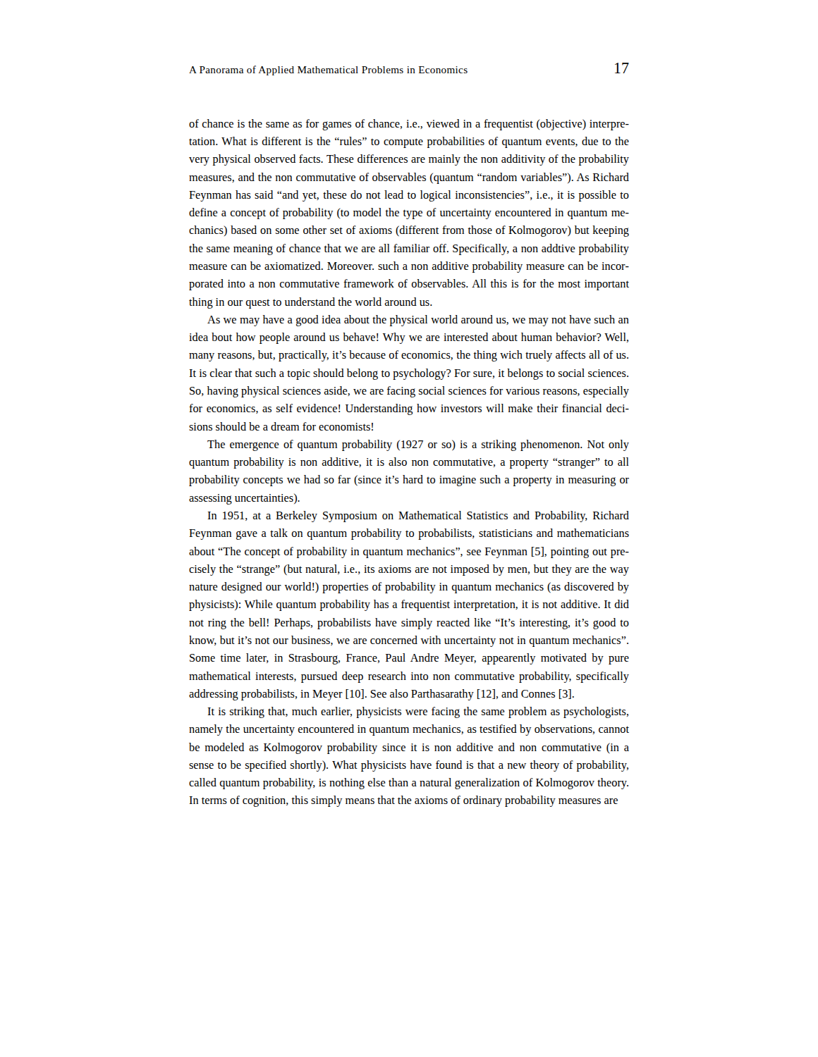A Panorama of Applied Mathematical Problems in Economics 17
of chance is the same as for games of chance, i.e., viewed in a frequentist (objective) interpretation. What is different is the “rules” to compute probabilities of quantum events, due to the very physical observed facts. These differences are mainly the non additivity of the probability measures, and the non commutative of observables (quantum “random variables”). As Richard Feynman has said “and yet, these do not lead to logical inconsistencies”, i.e., it is possible to define a concept of probability (to model the type of uncertainty encountered in quantum mechanics) based on some other set of axioms (different from those of Kolmogorov) but keeping the same meaning of chance that we are all familiar off. Specifically, a non addtive probability measure can be axiomatized. Moreover. such a non additive probability measure can be incorporated into a non commutative framework of observables. All this is for the most important thing in our quest to understand the world around us.
As we may have a good idea about the physical world around us, we may not have such an idea bout how people around us behave! Why we are interested about human behavior? Well, many reasons, but, practically, it’s because of economics, the thing wich truely affects all of us. It is clear that such a topic should belong to psychology? For sure, it belongs to social sciences. So, having physical sciences aside, we are facing social sciences for various reasons, especially for economics, as self evidence! Understanding how investors will make their financial decisions should be a dream for economists!
The emergence of quantum probability (1927 or so) is a striking phenomenon. Not only quantum probability is non additive, it is also non commutative, a property “stranger” to all probability concepts we had so far (since it’s hard to imagine such a property in measuring or assessing uncertainties).
In 1951, at a Berkeley Symposium on Mathematical Statistics and Probability, Richard Feynman gave a talk on quantum probability to probabilists, statisticians and mathematicians about “The concept of probability in quantum mechanics”, see Feynman [5], pointing out precisely the “strange” (but natural, i.e., its axioms are not imposed by men, but they are the way nature designed our world!) properties of probability in quantum mechanics (as discovered by physicists): While quantum probability has a frequentist interpretation, it is not additive. It did not ring the bell! Perhaps, probabilists have simply reacted like “It’s interesting, it’s good to know, but it’s not our business, we are concerned with uncertainty not in quantum mechanics”. Some time later, in Strasbourg, France, Paul Andre Meyer, appearently motivated by pure mathematical interests, pursued deep research into non commutative probability, specifically addressing probabilists, in Meyer [10]. See also Parthasarathy [12], and Connes [3].
It is striking that, much earlier, physicists were facing the same problem as psychologists, namely the uncertainty encountered in quantum mechanics, as testified by observations, cannot be modeled as Kolmogorov probability since it is non additive and non commutative (in a sense to be specified shortly). What physicists have found is that a new theory of probability, called quantum probability, is nothing else than a natural generalization of Kolmogorov theory. In terms of cognition, this simply means that the axioms of ordinary probability measures are